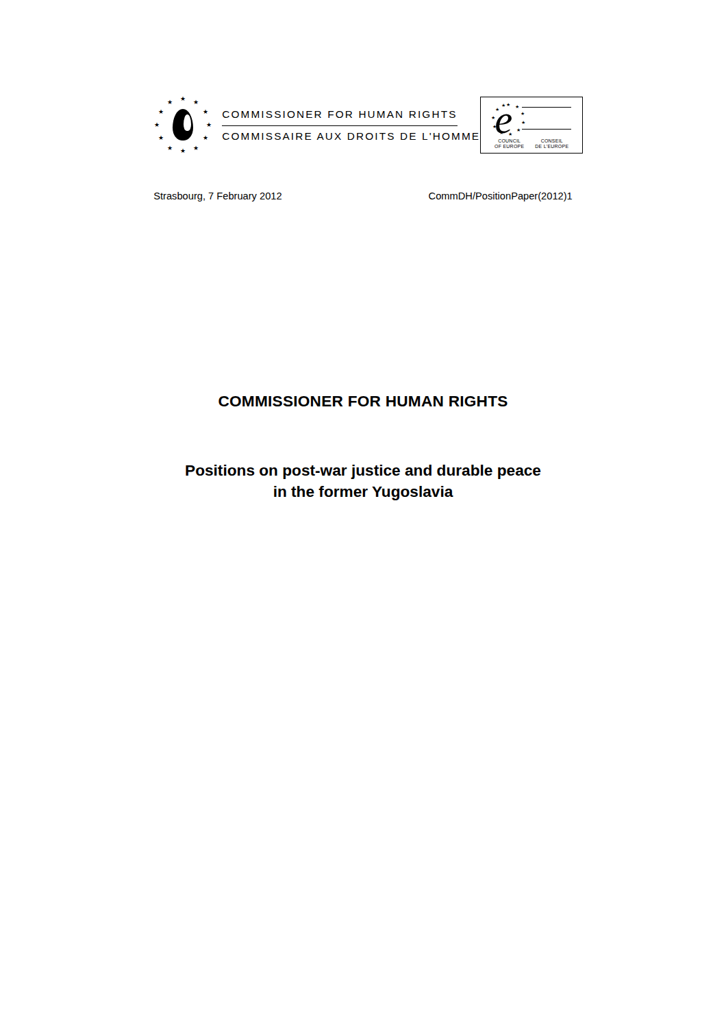★ ★ ★ ★ ★ ★ ★ ★ ★ ★ ★ ★
COMMISSIONER FOR HUMAN RIGHTS
COMMISSAIRE AUX DROITS DE L'HOMME
★ ★ ★ ★ ★ ★ ★ ★ ★ ★ ★
e
COUNCIL
OF EUROPE
CONSEIL
DE L'EUROPE
Strasbourg, 7 February 2012
CommDH/PositionPaper(2012)1
COMMISSIONER FOR HUMAN RIGHTS
Positions on post-war justice and durable peace
in the former Yugoslavia